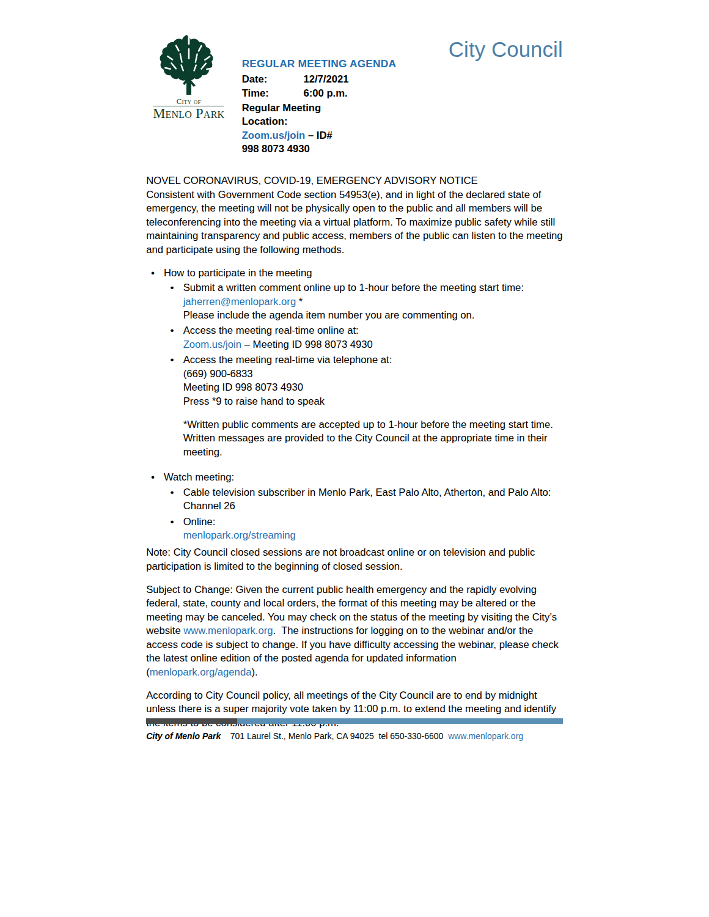City Council
City of
Menlo Park
REGULAR MEETING AGENDA
| Date: | 12/7/2021 |
| Time: | 6:00 p.m. |
| Regular Meeting Location: Zoom.us/join – ID# 998 8073 4930 |
NOVEL CORONAVIRUS, COVID-19, EMERGENCY ADVISORY NOTICE
Consistent with Government Code section 54953(e), and in light of the declared state of emergency, the meeting will not be physically open to the public and all members will be teleconferencing into the meeting via a virtual platform. To maximize public safety while still maintaining transparency and public access, members of the public can listen to the meeting and participate using the following methods.
How to participate in the meeting
Submit a written comment online up to 1-hour before the meeting start time:
jaherren@menlopark.org *
Please include the agenda item number you are commenting on.
Access the meeting real-time online at:
Zoom.us/join – Meeting ID 998 8073 4930
Access the meeting real-time via telephone at:
(669) 900-6833
Meeting ID 998 8073 4930
Press *9 to raise hand to speak
*Written public comments are accepted up to 1-hour before the meeting start time. Written messages are provided to the City Council at the appropriate time in their meeting.
Watch meeting:
Cable television subscriber in Menlo Park, East Palo Alto, Atherton, and Palo Alto:
Channel 26
Online:
menlopark.org/streaming
Note: City Council closed sessions are not broadcast online or on television and public participation is limited to the beginning of closed session.
Subject to Change: Given the current public health emergency and the rapidly evolving federal, state, county and local orders, the format of this meeting may be altered or the meeting may be canceled. You may check on the status of the meeting by visiting the City’s website www.menlopark.org. The instructions for logging on to the webinar and/or the access code is subject to change. If you have difficulty accessing the webinar, please check the latest online edition of the posted agenda for updated information (menlopark.org/agenda).
According to City Council policy, all meetings of the City Council are to end by midnight unless there is a super majority vote taken by 11:00 p.m. to extend the meeting and identify the items to be considered after 11:00 p.m.
City of Menlo Park 701 Laurel St., Menlo Park, CA 94025 tel 650-330-6600 www.menlopark.org